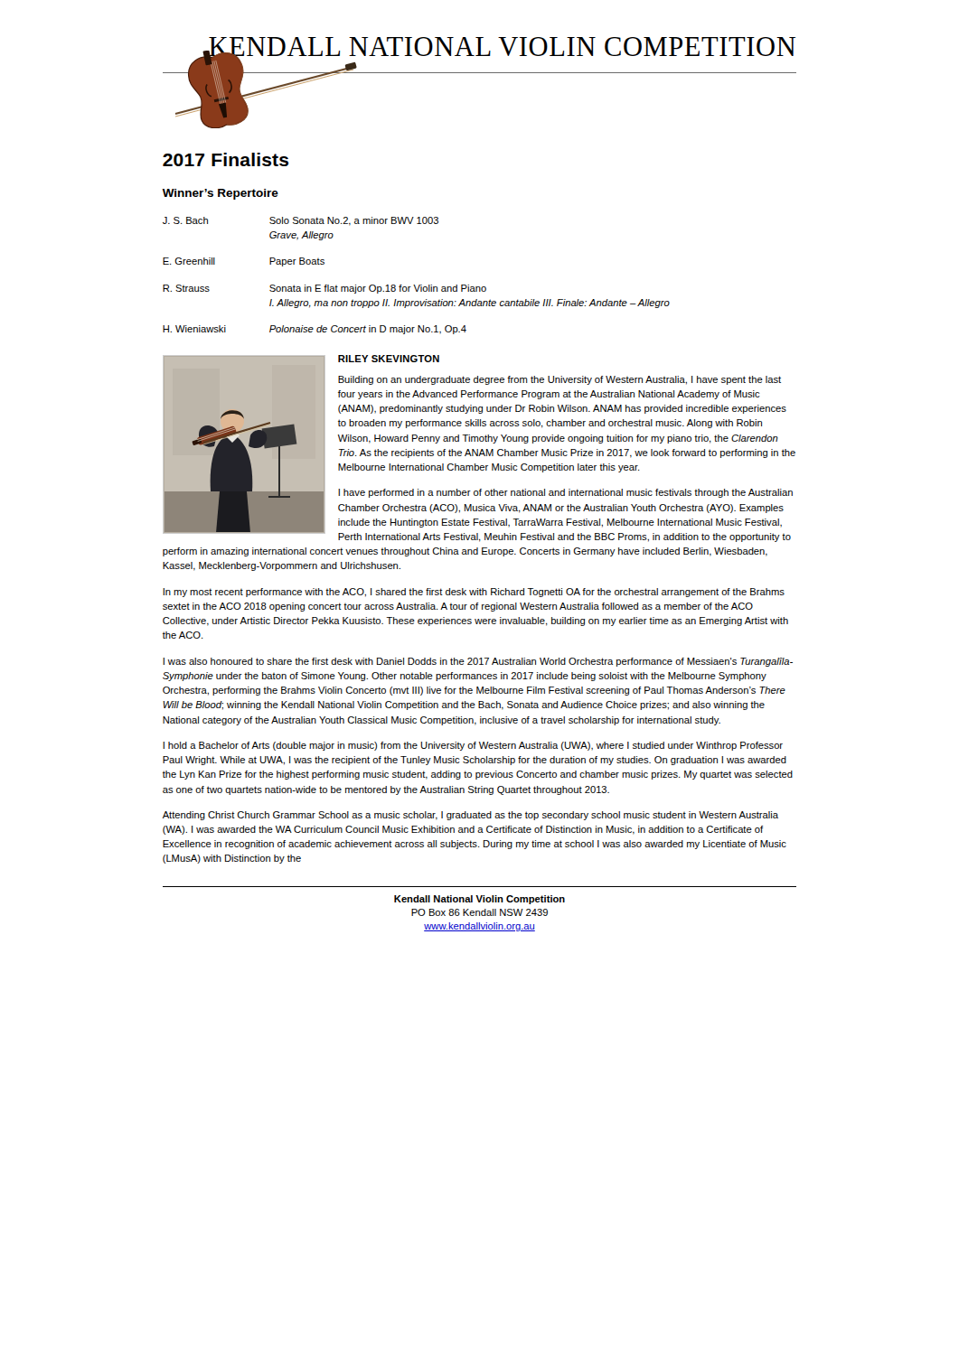KENDALL NATIONAL VIOLIN COMPETITION
2017 Finalists
Winner’s Repertoire
| J. S. Bach | Solo Sonata No.2, a minor BWV 1003 Grave, Allegro |
| E. Greenhill | Paper Boats |
| R. Strauss | Sonata in E flat major Op.18 for Violin and Piano I. Allegro, ma non troppo II. Improvisation: Andante cantabile III. Finale: Andante – Allegro |
| H. Wieniawski | Polonaise de Concert in D major No.1, Op.4 |
RILEY SKEVINGTON
Building on an undergraduate degree from the University of Western Australia, I have spent the last four years in the Advanced Performance Program at the Australian National Academy of Music (ANAM), predominantly studying under Dr Robin Wilson. ANAM has provided incredible experiences to broaden my performance skills across solo, chamber and orchestral music. Along with Robin Wilson, Howard Penny and Timothy Young provide ongoing tuition for my piano trio, the Clarendon Trio. As the recipients of the ANAM Chamber Music Prize in 2017, we look forward to performing in the Melbourne International Chamber Music Competition later this year.
I have performed in a number of other national and international music festivals through the Australian Chamber Orchestra (ACO), Musica Viva, ANAM or the Australian Youth Orchestra (AYO). Examples include the Huntington Estate Festival, TarraWarra Festival, Melbourne International Music Festival, Perth International Arts Festival, Meuhin Festival and the BBC Proms, in addition to the opportunity to perform in amazing international concert venues throughout China and Europe. Concerts in Germany have included Berlin, Wiesbaden, Kassel, Mecklenberg-Vorpommern and Ulrichshusen.
In my most recent performance with the ACO, I shared the first desk with Richard Tognetti OA for the orchestral arrangement of the Brahms sextet in the ACO 2018 opening concert tour across Australia. A tour of regional Western Australia followed as a member of the ACO Collective, under Artistic Director Pekka Kuusisto. These experiences were invaluable, building on my earlier time as an Emerging Artist with the ACO.
I was also honoured to share the first desk with Daniel Dodds in the 2017 Australian World Orchestra performance of Messiaen's Turangalîla-Symphonie under the baton of Simone Young. Other notable performances in 2017 include being soloist with the Melbourne Symphony Orchestra, performing the Brahms Violin Concerto (mvt III) live for the Melbourne Film Festival screening of Paul Thomas Anderson’s There Will be Blood; winning the Kendall National Violin Competition and the Bach, Sonata and Audience Choice prizes; and also winning the National category of the Australian Youth Classical Music Competition, inclusive of a travel scholarship for international study.
I hold a Bachelor of Arts (double major in music) from the University of Western Australia (UWA), where I studied under Winthrop Professor Paul Wright. While at UWA, I was the recipient of the Tunley Music Scholarship for the duration of my studies. On graduation I was awarded the Lyn Kan Prize for the highest performing music student, adding to previous Concerto and chamber music prizes. My quartet was selected as one of two quartets nation-wide to be mentored by the Australian String Quartet throughout 2013.
Attending Christ Church Grammar School as a music scholar, I graduated as the top secondary school music student in Western Australia (WA). I was awarded the WA Curriculum Council Music Exhibition and a Certificate of Distinction in Music, in addition to a Certificate of Excellence in recognition of academic achievement across all subjects. During my time at school I was also awarded my Licentiate of Music (LMusA) with Distinction by the
Kendall National Violin Competition
PO Box 86 Kendall NSW 2439
www.kendallviolin.org.au